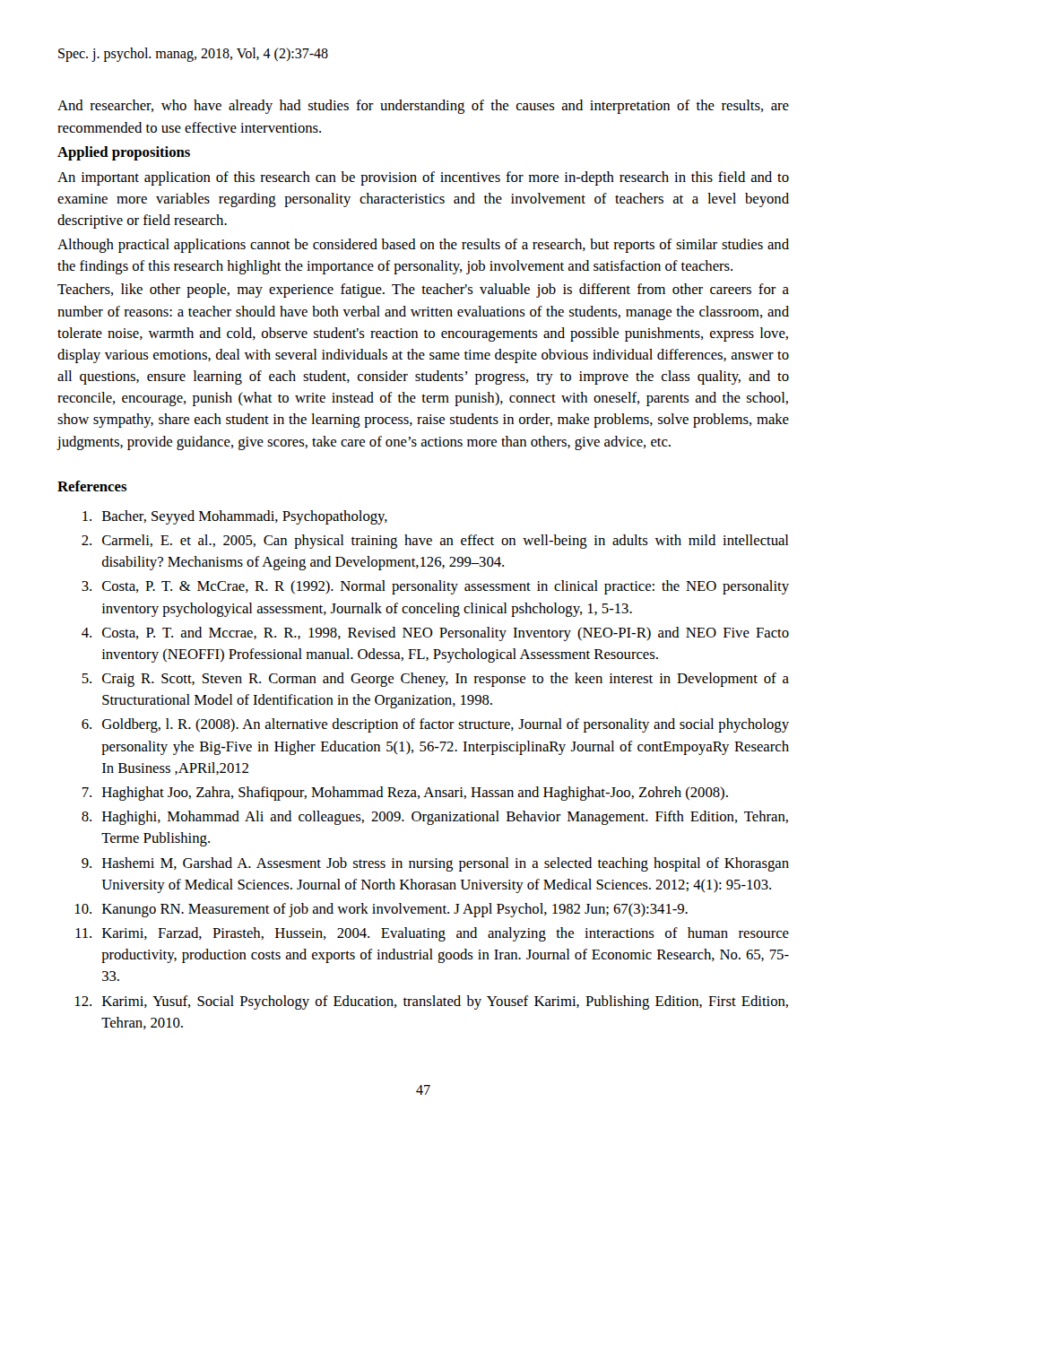Spec. j. psychol. manag, 2018, Vol, 4 (2):37-48
And researcher, who have already had studies for understanding of the causes and interpretation of the results, are recommended to use effective interventions.
Applied propositions
An important application of this research can be provision of incentives for more in-depth research in this field and to examine more variables regarding personality characteristics and the involvement of teachers at a level beyond descriptive or field research.
Although practical applications cannot be considered based on the results of a research, but reports of similar studies and the findings of this research highlight the importance of personality, job involvement and satisfaction of teachers.
Teachers, like other people, may experience fatigue. The teacher's valuable job is different from other careers for a number of reasons: a teacher should have both verbal and written evaluations of the students, manage the classroom, and tolerate noise, warmth and cold, observe student's reaction to encouragements and possible punishments, express love, display various emotions, deal with several individuals at the same time despite obvious individual differences, answer to all questions, ensure learning of each student, consider students’ progress, try to improve the class quality, and to reconcile, encourage, punish (what to write instead of the term punish), connect with oneself, parents and the school, show sympathy, share each student in the learning process, raise students in order, make problems, solve problems, make judgments, provide guidance, give scores, take care of one’s actions more than others, give advice, etc.
References
Bacher, Seyyed Mohammadi, Psychopathology,
Carmeli, E. et al., 2005, Can physical training have an effect on well-being in adults with mild intellectual disability? Mechanisms of Ageing and Development,126, 299–304.
Costa, P. T. & McCrae, R. R (1992). Normal personality assessment in clinical practice: the NEO personality inventory psychologyical assessment, Journalk of conceling clinical pshchology, 1, 5-13.
Costa, P. T. and Mccrae, R. R., 1998, Revised NEO Personality Inventory (NEO-PI-R) and NEO Five Facto inventory (NEOFFI) Professional manual. Odessa, FL, Psychological Assessment Resources.
Craig R. Scott, Steven R. Corman and George Cheney, In response to the keen interest in Development of a Structurational Model of Identification in the Organization, 1998.
Goldberg, l. R. (2008). An alternative description of factor structure, Journal of personality and social phychology personality yhe Big-Five in Higher Education 5(1), 56-72. InterpisciplinaRy Journal of contEmpoyaRy Research In Business ,APRil,2012
Haghighat Joo, Zahra, Shafiqpour, Mohammad Reza, Ansari, Hassan and Haghighat-Joo, Zohreh (2008).
Haghighi, Mohammad Ali and colleagues, 2009. Organizational Behavior Management. Fifth Edition, Tehran, Terme Publishing.
Hashemi M, Garshad A. Assesment Job stress in nursing personal in a selected teaching hospital of Khorasgan University of Medical Sciences. Journal of North Khorasan University of Medical Sciences. 2012; 4(1): 95-103.
Kanungo RN. Measurement of job and work involvement. J Appl Psychol, 1982 Jun; 67(3):341-9.
Karimi, Farzad, Pirasteh, Hussein, 2004. Evaluating and analyzing the interactions of human resource productivity, production costs and exports of industrial goods in Iran. Journal of Economic Research, No. 65, 75-33.
Karimi, Yusuf, Social Psychology of Education, translated by Yousef Karimi, Publishing Edition, First Edition, Tehran, 2010.
47